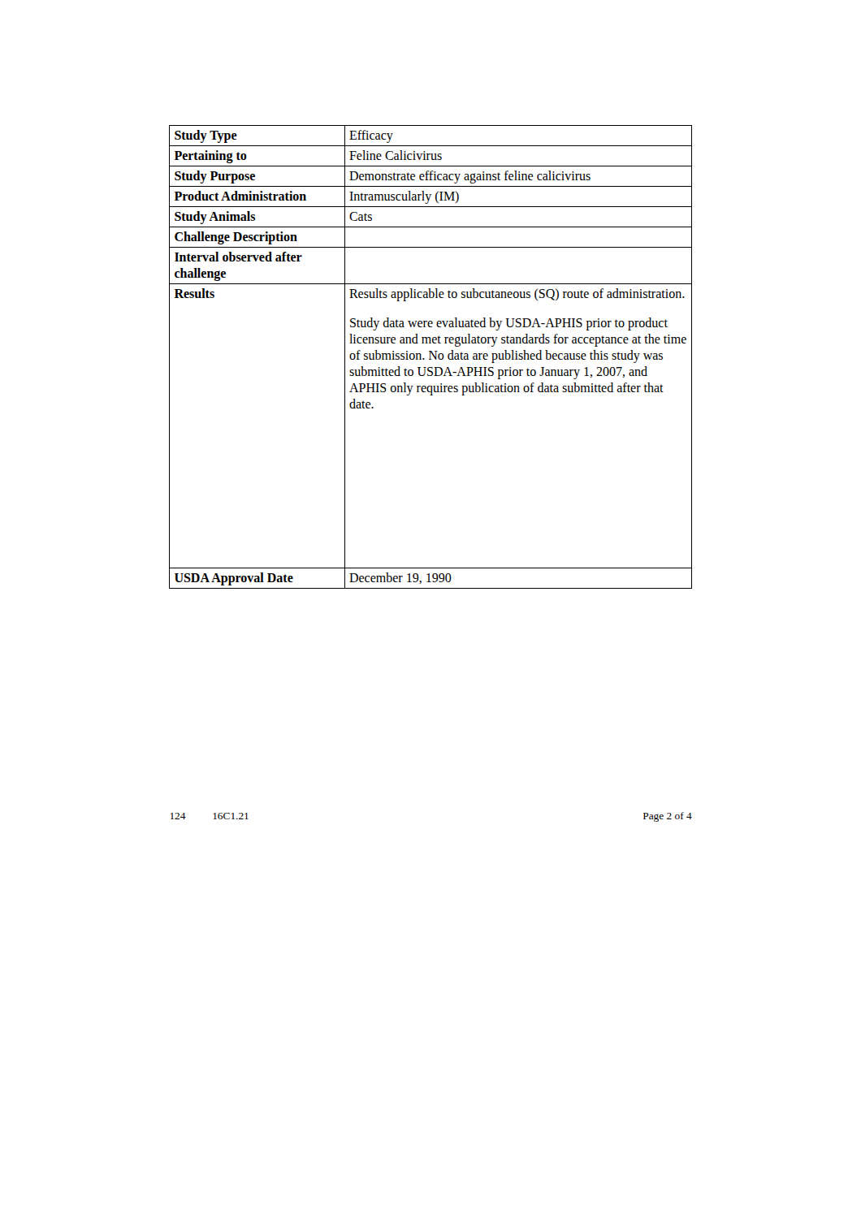| Study Type | Efficacy |
| Pertaining to | Feline Calicivirus |
| Study Purpose | Demonstrate efficacy against feline calicivirus |
| Product Administration | Intramuscularly (IM) |
| Study Animals | Cats |
| Challenge Description | |
| Interval observed after challenge | |
| Results | Results applicable to subcutaneous (SQ) route of administration. Study data were evaluated by USDA-APHIS prior to product licensure and met regulatory standards for acceptance at the time of submission. No data are published because this study was submitted to USDA-APHIS prior to January 1, 2007, and APHIS only requires publication of data submitted after that date. |
| USDA Approval Date | December 19, 1990 |
12416C1.21
Page 2 of 4